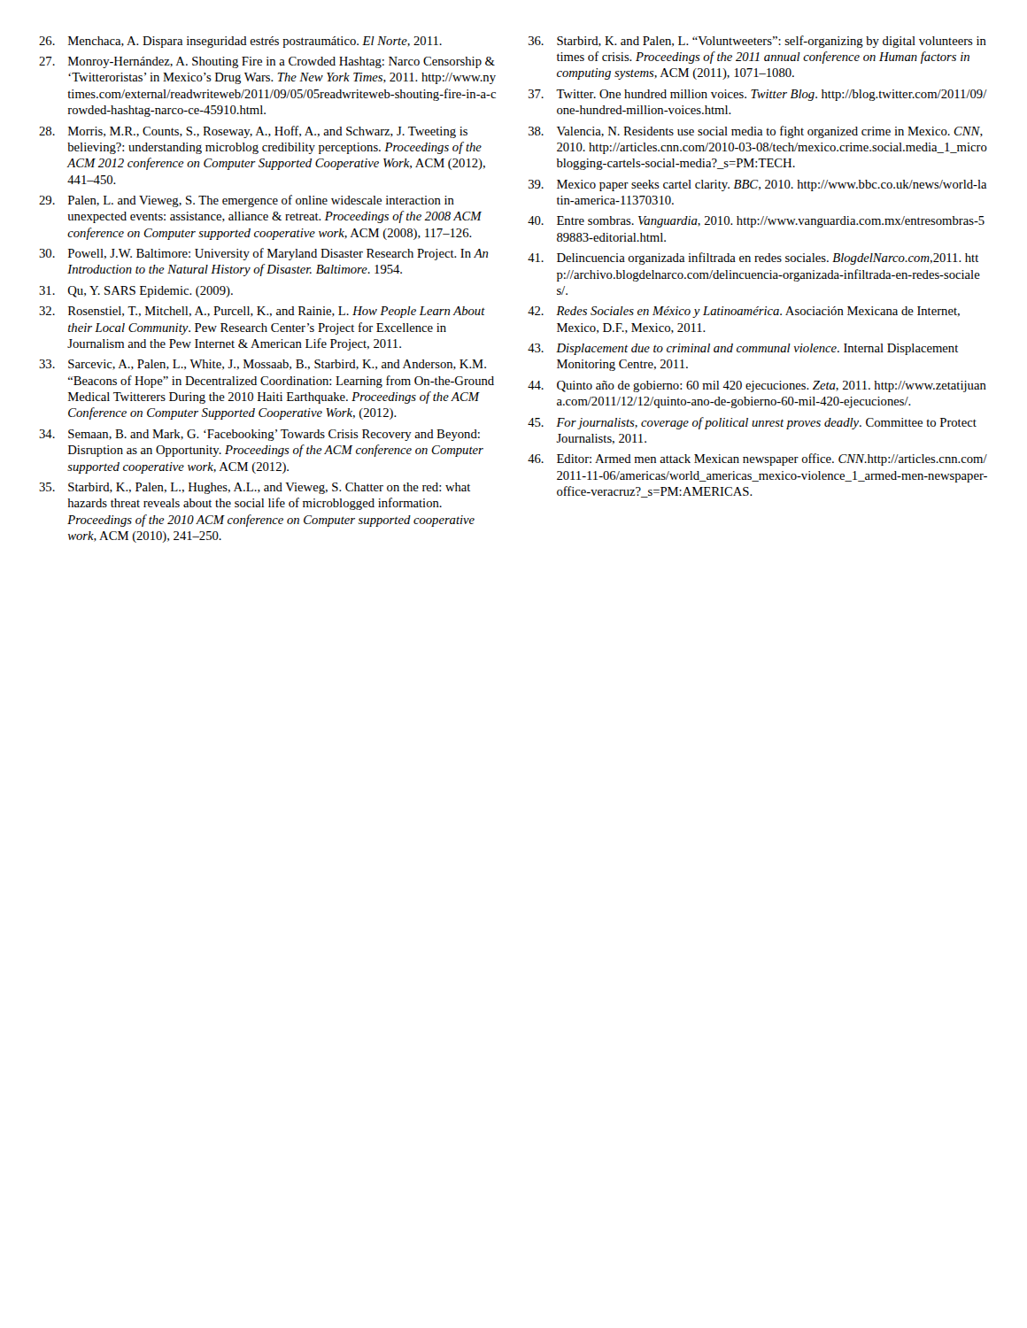Menchaca, A. Dispara inseguridad estrés postraumático. El Norte, 2011.
Monroy-Hernández, A. Shouting Fire in a Crowded Hashtag: Narco Censorship & ‘Twitteroristas’ in Mexico’s Drug Wars. The New York Times, 2011. http://www.nytimes.com/external/readwriteweb/2011/09/05/05readwriteweb-shouting-fire-in-a-crowded-hashtag-narco-ce-45910.html.
Morris, M.R., Counts, S., Roseway, A., Hoff, A., and Schwarz, J. Tweeting is believing?: understanding microblog credibility perceptions. Proceedings of the ACM 2012 conference on Computer Supported Cooperative Work, ACM (2012), 441–450.
Palen, L. and Vieweg, S. The emergence of online widescale interaction in unexpected events: assistance, alliance & retreat. Proceedings of the 2008 ACM conference on Computer supported cooperative work, ACM (2008), 117–126.
Powell, J.W. Baltimore: University of Maryland Disaster Research Project. In An Introduction to the Natural History of Disaster. Baltimore. 1954.
Qu, Y. SARS Epidemic. (2009).
Rosenstiel, T., Mitchell, A., Purcell, K., and Rainie, L. How People Learn About their Local Community. Pew Research Center’s Project for Excellence in Journalism and the Pew Internet & American Life Project, 2011.
Sarcevic, A., Palen, L., White, J., Mossaab, B., Starbird, K., and Anderson, K.M. “Beacons of Hope” in Decentralized Coordination: Learning from On-the-Ground Medical Twitterers During the 2010 Haiti Earthquake. Proceedings of the ACM Conference on Computer Supported Cooperative Work, (2012).
Semaan, B. and Mark, G. ‘Facebooking’ Towards Crisis Recovery and Beyond: Disruption as an Opportunity. Proceedings of the ACM conference on Computer supported cooperative work, ACM (2012).
Starbird, K., Palen, L., Hughes, A.L., and Vieweg, S. Chatter on the red: what hazards threat reveals about the social life of microblogged information. Proceedings of the 2010 ACM conference on Computer supported cooperative work, ACM (2010), 241–250.
Starbird, K. and Palen, L. “Voluntweeters”: self-organizing by digital volunteers in times of crisis. Proceedings of the 2011 annual conference on Human factors in computing systems, ACM (2011), 1071–1080.
Twitter. One hundred million voices. Twitter Blog. http://blog.twitter.com/2011/09/one-hundred-million-voices.html.
Valencia, N. Residents use social media to fight organized crime in Mexico. CNN, 2010. http://articles.cnn.com/2010-03-08/tech/mexico.crime.social.media_1_microblogging-cartels-social-media?_s=PM:TECH.
Mexico paper seeks cartel clarity. BBC, 2010. http://www.bbc.co.uk/news/world-latin-america-11370310.
Entre sombras. Vanguardia, 2010. http://www.vanguardia.com.mx/entresombras-589883-editorial.html.
Delincuencia organizada infiltrada en redes sociales. BlogdelNarco.com,2011. http://archivo.blogdelnarco.com/delincuencia-organizada-infiltrada-en-redes-sociales/.
Redes Sociales en México y Latinoamérica. Asociación Mexicana de Internet, Mexico, D.F., Mexico, 2011.
Displacement due to criminal and communal violence. Internal Displacement Monitoring Centre, 2011.
Quinto año de gobierno: 60 mil 420 ejecuciones. Zeta, 2011. http://www.zetatijuana.com/2011/12/12/quinto-ano-de-gobierno-60-mil-420-ejecuciones/.
For journalists, coverage of political unrest proves deadly. Committee to Protect Journalists, 2011.
Editor: Armed men attack Mexican newspaper office. CNN.http://articles.cnn.com/2011-11-06/americas/world_americas_mexico-violence_1_armed-men-newspaper-office-veracruz?_s=PM:AMERICAS.